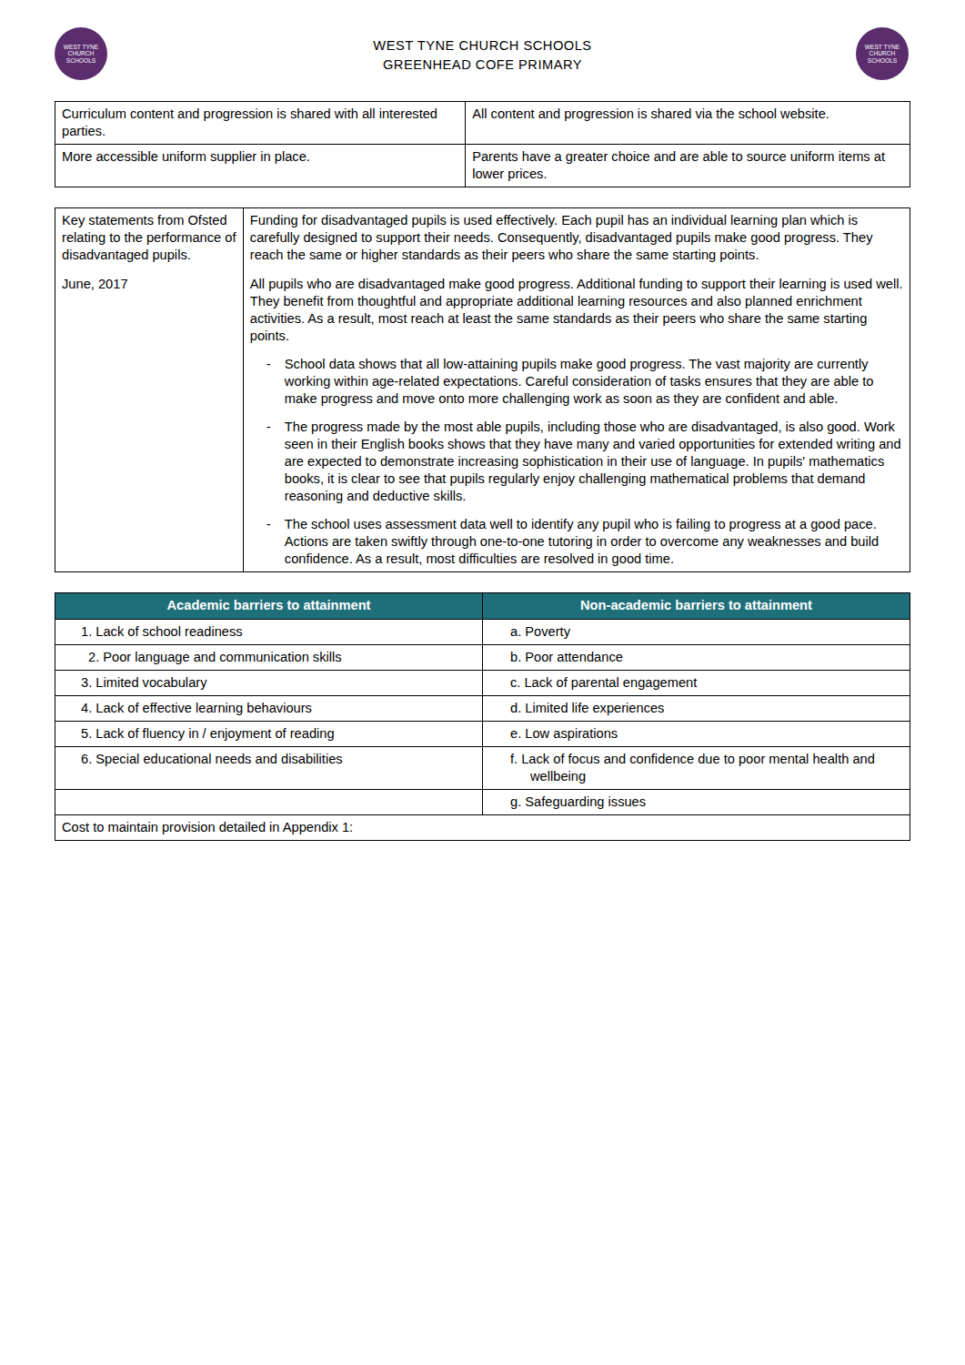WEST TYNE
CHURCH
SCHOOLS
WEST TYNE
CHURCH
SCHOOLS
WEST TYNE CHURCH SCHOOLS
GREENHEAD COFE PRIMARY
| Curriculum content and progression is shared with all interested parties. | All content and progression is shared via the school website. |
| More accessible uniform supplier in place. | Parents have a greater choice and are able to source uniform items at lower prices. |
| Key statements from Ofsted relating to the performance of disadvantaged pupils. June, 2017 | Funding for disadvantaged pupils is used effectively. Each pupil has an individual learning plan which is carefully designed to support their needs. Consequently, disadvantaged pupils make good progress. They reach the same or higher standards as their peers who share the same starting points. All pupils who are disadvantaged make good progress. Additional funding to support their learning is used well. They benefit from thoughtful and appropriate additional learning resources and also planned enrichment activities. As a result, most reach at least the same standards as their peers who share the same starting points. School data shows that all low-attaining pupils make good progress. The vast majority are currently working within age-related expectations. Careful consideration of tasks ensures that they are able to make progress and move onto more challenging work as soon as they are confident and able. The progress made by the most able pupils, including those who are disadvantaged, is also good. Work seen in their English books shows that they have many and varied opportunities for extended writing and are expected to demonstrate increasing sophistication in their use of language. In pupils' mathematics books, it is clear to see that pupils regularly enjoy challenging mathematical problems that demand reasoning and deductive skills. The school uses assessment data well to identify any pupil who is failing to progress at a good pace. Actions are taken swiftly through one-to-one tutoring in order to overcome any weaknesses and build confidence. As a result, most difficulties are resolved in good time. |
| Academic barriers to attainment | Non-academic barriers to attainment |
| --- | --- |
| 1. Lack of school readiness | a. Poverty |
| 2. Poor language and communication skills | b. Poor attendance |
| 3. Limited vocabulary | c. Lack of parental engagement |
| 4. Lack of effective learning behaviours | d. Limited life experiences |
| 5. Lack of fluency in / enjoyment of reading | e. Low aspirations |
| 6. Special educational needs and disabilities | f. Lack of focus and confidence due to poor mental health and wellbeing |
| | g. Safeguarding issues |
| Cost to maintain provision detailed in Appendix 1: |